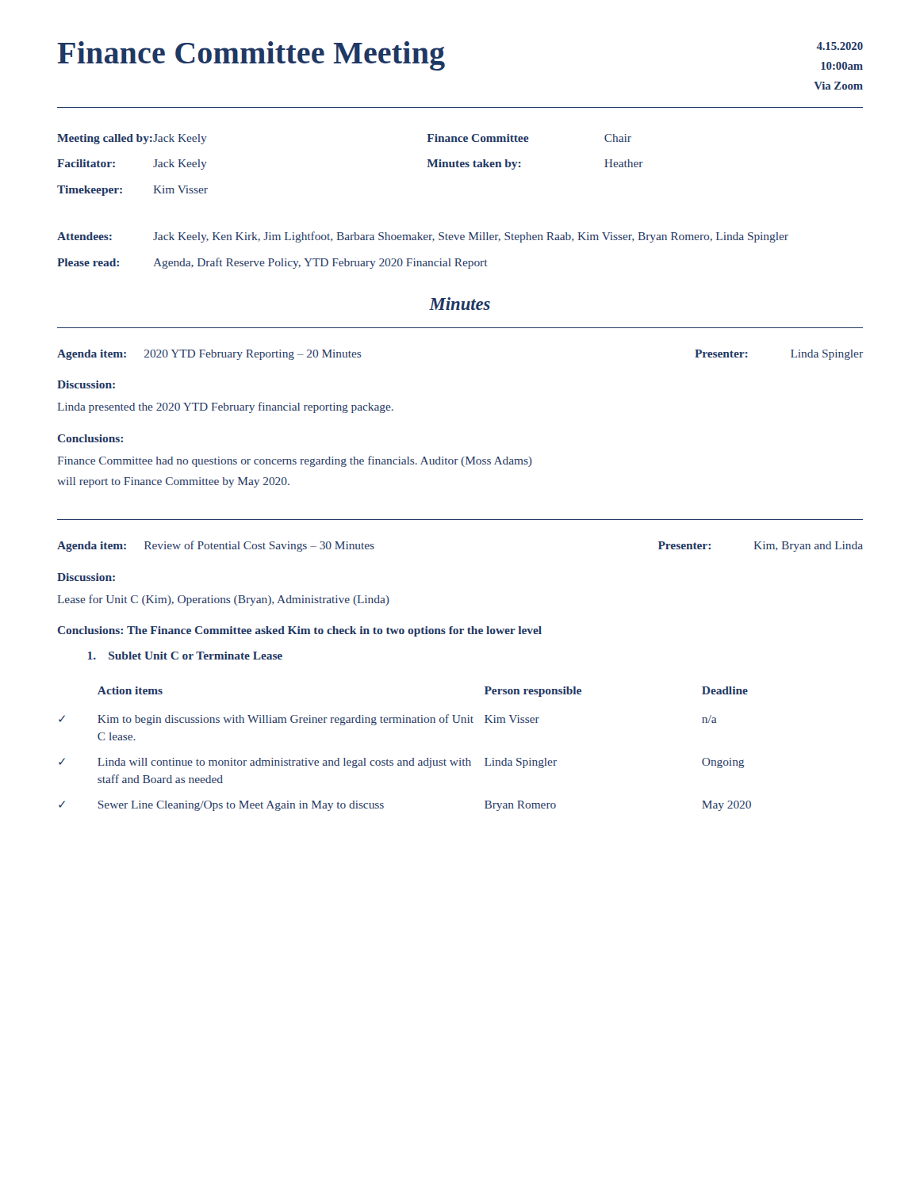Finance Committee Meeting
4.15.2020
10:00am
Via Zoom
| Meeting called by: | Jack Keely | Finance Committee | Chair |
| Facilitator: | Jack Keely | Minutes taken by: | Heather |
| Timekeeper: | Kim Visser | | |
| Attendees: | Jack Keely, Ken Kirk, Jim Lightfoot, Barbara Shoemaker, Steve Miller, Stephen Raab, Kim Visser, Bryan Romero, Linda Spingler |
| Please read: | Agenda, Draft Reserve Policy, YTD February 2020 Financial Report |
Minutes
Agenda item: 2020 YTD February Reporting – 20 Minutes
Presenter: Linda Spingler
Discussion:
Linda presented the 2020 YTD February financial reporting package.
Conclusions:
Finance Committee had no questions or concerns regarding the financials. Auditor (Moss Adams)
will report to Finance Committee by May 2020.
Agenda item: Review of Potential Cost Savings – 30 Minutes
Presenter: Kim, Bryan and Linda
Discussion:
Lease for Unit C (Kim), Operations (Bryan), Administrative (Linda)
Conclusions: The Finance Committee asked Kim to check in to two options for the lower level
Sublet Unit C or Terminate Lease
| | Action items | Person responsible | Deadline |
| --- | --- | --- | --- |
| ✓ | Kim to begin discussions with William Greiner regarding termination of Unit C lease. | Kim Visser | n/a |
| ✓ | Linda will continue to monitor administrative and legal costs and adjust with staff and Board as needed | Linda Spingler | Ongoing |
| ✓ | Sewer Line Cleaning/Ops to Meet Again in May to discuss | Bryan Romero | May 2020 |